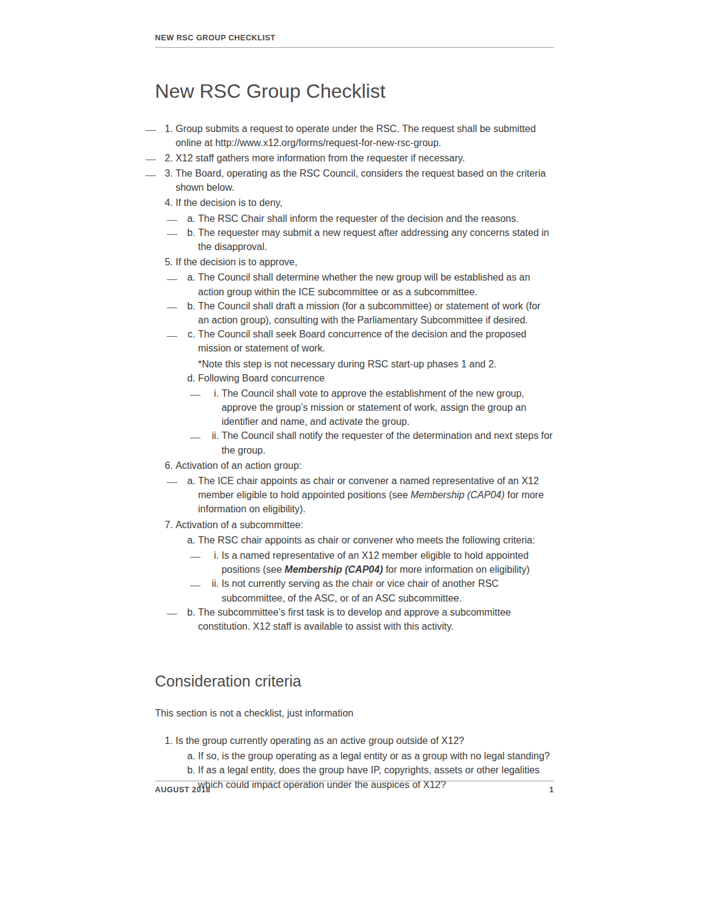NEW RSC GROUP CHECKLIST
New RSC Group Checklist
Group submits a request to operate under the RSC. The request shall be submitted online at http://www.x12.org/forms/request-for-new-rsc-group.
X12 staff gathers more information from the requester if necessary.
The Board, operating as the RSC Council, considers the request based on the criteria shown below.
If the decision is to deny,
The RSC Chair shall inform the requester of the decision and the reasons.
The requester may submit a new request after addressing any concerns stated in the disapproval.
If the decision is to approve,
The Council shall determine whether the new group will be established as an action group within the ICE subcommittee or as a subcommittee.
The Council shall draft a mission (for a subcommittee) or statement of work (for an action group), consulting with the Parliamentary Subcommittee if desired.
The Council shall seek Board concurrence of the decision and the proposed mission or statement of work.
*Note this step is not necessary during RSC start-up phases 1 and 2.
Following Board concurrence
The Council shall vote to approve the establishment of the new group, approve the group’s mission or statement of work, assign the group an identifier and name, and activate the group.
The Council shall notify the requester of the determination and next steps for the group.
Activation of an action group:
The ICE chair appoints as chair or convener a named representative of an X12 member eligible to hold appointed positions (see Membership (CAP04) for more information on eligibility).
Activation of a subcommittee:
The RSC chair appoints as chair or convener who meets the following criteria:
Is a named representative of an X12 member eligible to hold appointed positions (see Membership (CAP04) for more information on eligibility)
Is not currently serving as the chair or vice chair of another RSC subcommittee, of the ASC, or of an ASC subcommittee.
The subcommittee’s first task is to develop and approve a subcommittee constitution. X12 staff is available to assist with this activity.
Consideration criteria
This section is not a checklist, just information
Is the group currently operating as an active group outside of X12?
If so, is the group operating as a legal entity or as a group with no legal standing?
If as a legal entity, does the group have IP, copyrights, assets or other legalities which could impact operation under the auspices of X12?
AUGUST 2018 1